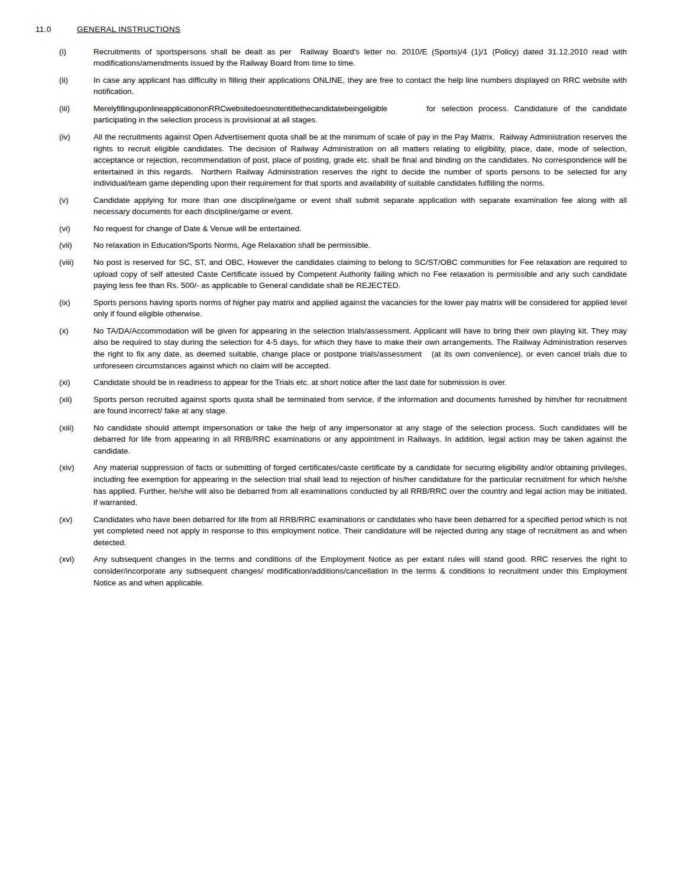11.0 GENERAL INSTRUCTIONS
(i) Recruitments of sportspersons shall be dealt as per Railway Board's letter no. 2010/E (Sports)/4 (1)/1 (Policy) dated 31.12.2010 read with modifications/amendments issued by the Railway Board from time to time.
(ii) In case any applicant has difficulty in filling their applications ONLINE, they are free to contact the help line numbers displayed on RRC website with notification.
(iii) MerelyfillinguponlineapplicationonRRCwebsitedoesnotentitlethecandidatebeingeligible for selection process. Candidature of the candidate participating in the selection process is provisional at all stages.
(iv) All the recruitments against Open Advertisement quota shall be at the minimum of scale of pay in the Pay Matrix. Railway Administration reserves the rights to recruit eligible candidates. The decision of Railway Administration on all matters relating to eligibility, place, date, mode of selection, acceptance or rejection, recommendation of post, place of posting, grade etc. shall be final and binding on the candidates. No correspondence will be entertained in this regards. Northern Railway Administration reserves the right to decide the number of sports persons to be selected for any individual/team game depending upon their requirement for that sports and availability of suitable candidates fulfilling the norms.
(v) Candidate applying for more than one discipline/game or event shall submit separate application with separate examination fee along with all necessary documents for each discipline/game or event.
(vi) No request for change of Date & Venue will be entertained.
(vii) No relaxation in Education/Sports Norms, Age Relaxation shall be permissible.
(viii) No post is reserved for SC, ST, and OBC, However the candidates claiming to belong to SC/ST/OBC communities for Fee relaxation are required to upload copy of self attested Caste Certificate issued by Competent Authority failing which no Fee relaxation is permissible and any such candidate paying less fee than Rs. 500/- as applicable to General candidate shall be REJECTED.
(ix) Sports persons having sports norms of higher pay matrix and applied against the vacancies for the lower pay matrix will be considered for applied level only if found eligible otherwise.
(x) No TA/DA/Accommodation will be given for appearing in the selection trials/assessment. Applicant will have to bring their own playing kit. They may also be required to stay during the selection for 4-5 days, for which they have to make their own arrangements. The Railway Administration reserves the right to fix any date, as deemed suitable, change place or postpone trials/assessment (at its own convenience), or even cancel trials due to unforeseen circumstances against which no claim will be accepted.
(xi) Candidate should be in readiness to appear for the Trials etc. at short notice after the last date for submission is over.
(xii) Sports person recruited against sports quota shall be terminated from service, if the information and documents furnished by him/her for recruitment are found incorrect/ fake at any stage.
(xiii) No candidate should attempt impersonation or take the help of any impersonator at any stage of the selection process. Such candidates will be debarred for life from appearing in all RRB/RRC examinations or any appointment in Railways. In addition, legal action may be taken against the candidate.
(xiv) Any material suppression of facts or submitting of forged certificates/caste certificate by a candidate for securing eligibility and/or obtaining privileges, including fee exemption for appearing in the selection trial shall lead to rejection of his/her candidature for the particular recruitment for which he/she has applied. Further, he/she will also be debarred from all examinations conducted by all RRB/RRC over the country and legal action may be initiated, if warranted.
(xv) Candidates who have been debarred for life from all RRB/RRC examinations or candidates who have been debarred for a specified period which is not yet completed need not apply in response to this employment notice. Their candidature will be rejected during any stage of recruitment as and when detected.
(xvi) Any subsequent changes in the terms and conditions of the Employment Notice as per extant rules will stand good. RRC reserves the right to consider/incorporate any subsequent changes/ modification/additions/cancellation in the terms & conditions to recruitment under this Employment Notice as and when applicable.